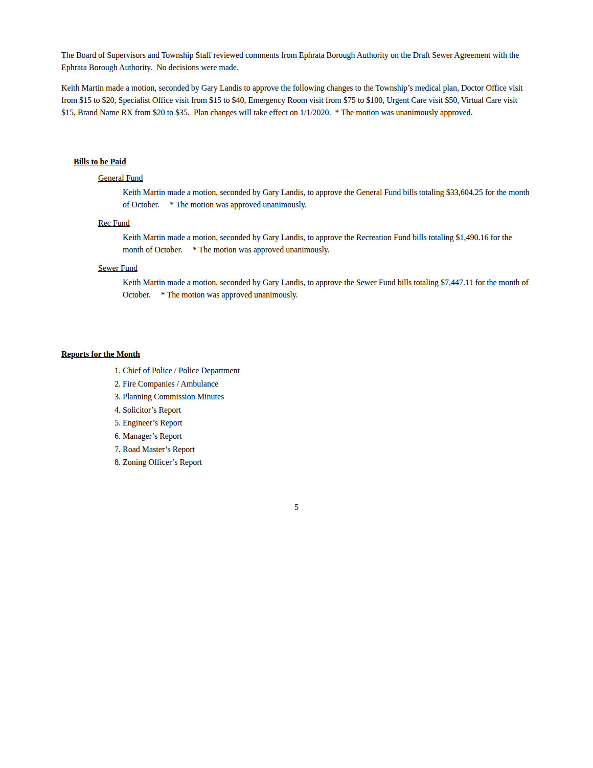The Board of Supervisors and Township Staff reviewed comments from Ephrata Borough Authority on the Draft Sewer Agreement with the Ephrata Borough Authority. No decisions were made.
Keith Martin made a motion, seconded by Gary Landis to approve the following changes to the Township’s medical plan, Doctor Office visit from $15 to $20, Specialist Office visit from $15 to $40, Emergency Room visit from $75 to $100, Urgent Care visit $50, Virtual Care visit $15, Brand Name RX from $20 to $35. Plan changes will take effect on 1/1/2020. * The motion was unanimously approved.
Bills to be Paid
General Fund
Keith Martin made a motion, seconded by Gary Landis, to approve the General Fund bills totaling $33,604.25 for the month of October. * The motion was approved unanimously.
Rec Fund
Keith Martin made a motion, seconded by Gary Landis, to approve the Recreation Fund bills totaling $1,490.16 for the month of October. * The motion was approved unanimously.
Sewer Fund
Keith Martin made a motion, seconded by Gary Landis, to approve the Sewer Fund bills totaling $7,447.11 for the month of October. * The motion was approved unanimously.
Reports for the Month
Chief of Police / Police Department
Fire Companies / Ambulance
Planning Commission Minutes
Solicitor’s Report
Engineer’s Report
Manager’s Report
Road Master’s Report
Zoning Officer’s Report
5